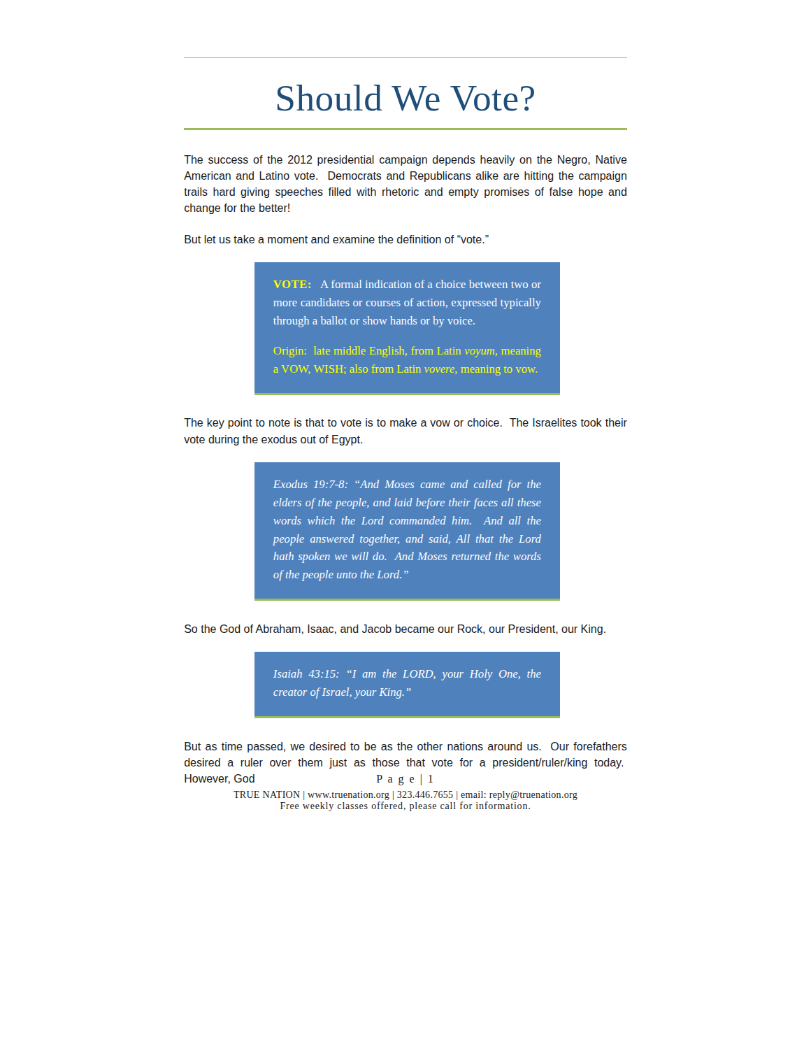Should We Vote?
The success of the 2012 presidential campaign depends heavily on the Negro, Native American and Latino vote. Democrats and Republicans alike are hitting the campaign trails hard giving speeches filled with rhetoric and empty promises of false hope and change for the better!
But let us take a moment and examine the definition of “vote.”
VOTE: A formal indication of a choice between two or more candidates or courses of action, expressed typically through a ballot or show hands or by voice. Origin: late middle English, from Latin voyum, meaning a VOW, WISH; also from Latin vovere, meaning to vow.
The key point to note is that to vote is to make a vow or choice. The Israelites took their vote during the exodus out of Egypt.
Exodus 19:7-8: “And Moses came and called for the elders of the people, and laid before their faces all these words which the Lord commanded him. And all the people answered together, and said, All that the Lord hath spoken we will do. And Moses returned the words of the people unto the Lord.”
So the God of Abraham, Isaac, and Jacob became our Rock, our President, our King.
Isaiah 43:15: “I am the LORD, your Holy One, the creator of Israel, your King.”
But as time passed, we desired to be as the other nations around us. Our forefathers desired a ruler over them just as those that vote for a president/ruler/king today. However, God
P a g e | 1
TRUE NATION | www.truenation.org | 323.446.7655 | email: reply@truenation.org
Free weekly classes offered, please call for information.